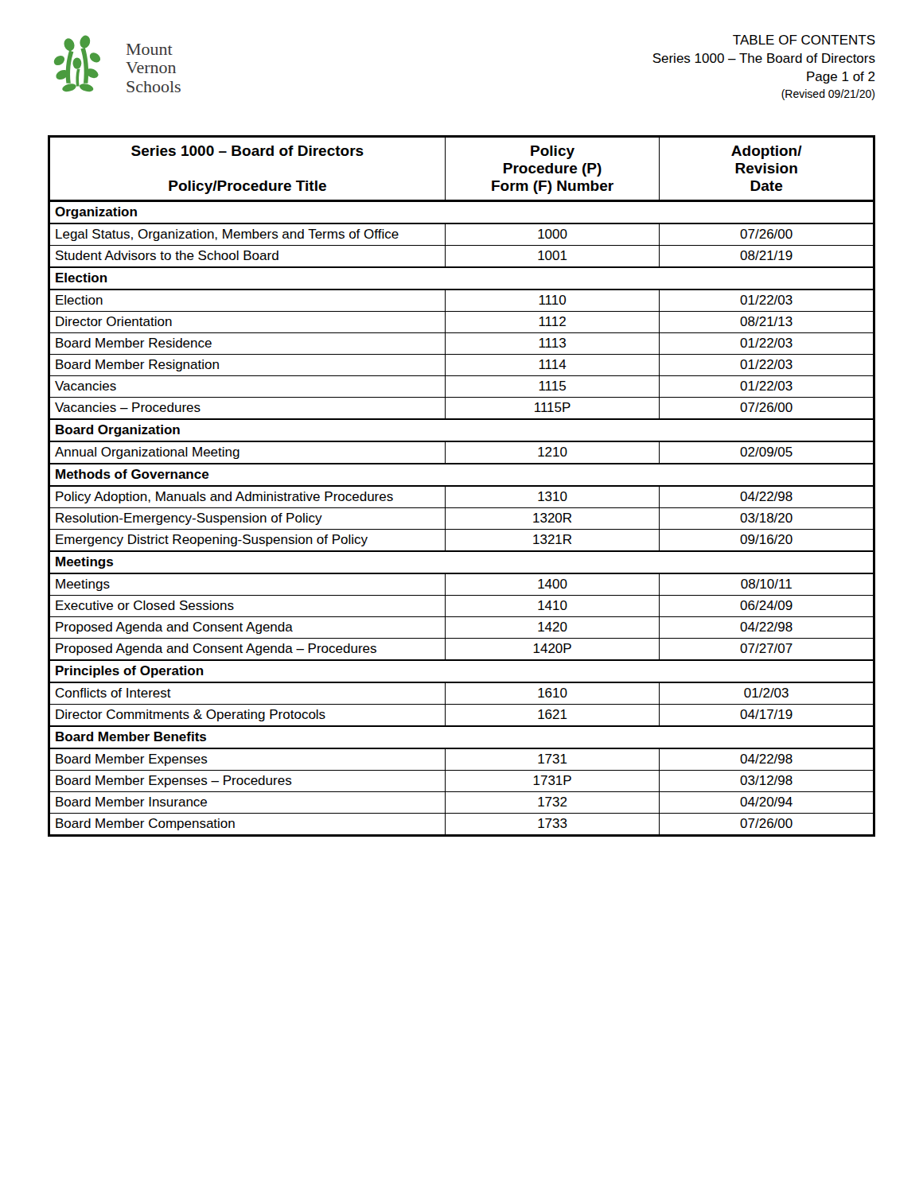Mount Vernon Schools
TABLE OF CONTENTS
Series 1000 – The Board of Directors
Page 1 of 2
(Revised 09/21/20)
| Series 1000 – Board of Directors Policy/Procedure Title | Policy Procedure (P) Form (F) Number | Adoption/ Revision Date |
| --- | --- | --- |
| Organization |
| Legal Status, Organization, Members and Terms of Office | 1000 | 07/26/00 |
| Student Advisors to the School Board | 1001 | 08/21/19 |
| Election |
| Election | 1110 | 01/22/03 |
| Director Orientation | 1112 | 08/21/13 |
| Board Member Residence | 1113 | 01/22/03 |
| Board Member Resignation | 1114 | 01/22/03 |
| Vacancies | 1115 | 01/22/03 |
| Vacancies – Procedures | 1115P | 07/26/00 |
| Board Organization |
| Annual Organizational Meeting | 1210 | 02/09/05 |
| Methods of Governance |
| Policy Adoption, Manuals and Administrative Procedures | 1310 | 04/22/98 |
| Resolution-Emergency-Suspension of Policy | 1320R | 03/18/20 |
| Emergency District Reopening-Suspension of Policy | 1321R | 09/16/20 |
| Meetings |
| Meetings | 1400 | 08/10/11 |
| Executive or Closed Sessions | 1410 | 06/24/09 |
| Proposed Agenda and Consent Agenda | 1420 | 04/22/98 |
| Proposed Agenda and Consent Agenda – Procedures | 1420P | 07/27/07 |
| Principles of Operation |
| Conflicts of Interest | 1610 | 01/2/03 |
| Director Commitments & Operating Protocols | 1621 | 04/17/19 |
| Board Member Benefits |
| Board Member Expenses | 1731 | 04/22/98 |
| Board Member Expenses – Procedures | 1731P | 03/12/98 |
| Board Member Insurance | 1732 | 04/20/94 |
| Board Member Compensation | 1733 | 07/26/00 |